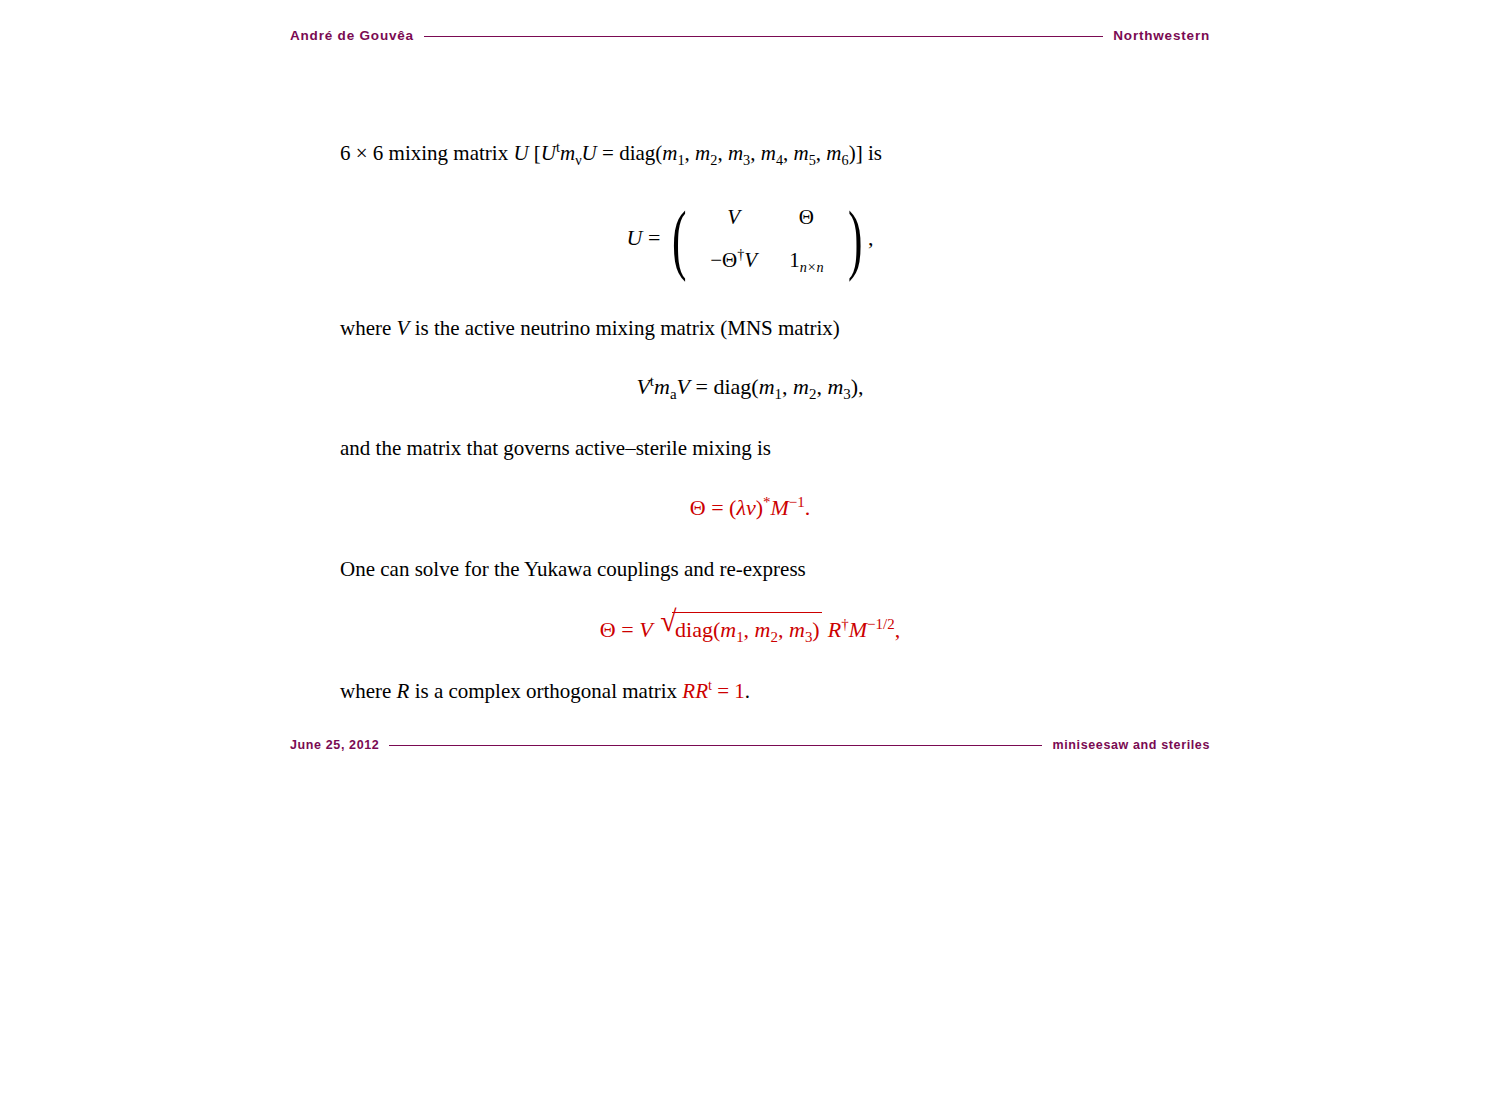André de Gouvêa Northwestern
6 × 6 mixing matrix U [UtmνU = diag(m1, m2, m3, m4, m5, m6)] is
U = (
| V | Θ |
| −Θ † V | 1 n×n |
) ,
where V is the active neutrino mixing matrix (MNS matrix)
VtmaV = diag(m1, m2, m3),
and the matrix that governs active–sterile mixing is
Θ = (λv)*M−1.
One can solve for the Yukawa couplings and re-express
Θ = V diag(m1, m2, m3) R†M−1/2,
where R is a complex orthogonal matrix RRt = 1.
June 25, 2012 miniseesaw and steriles